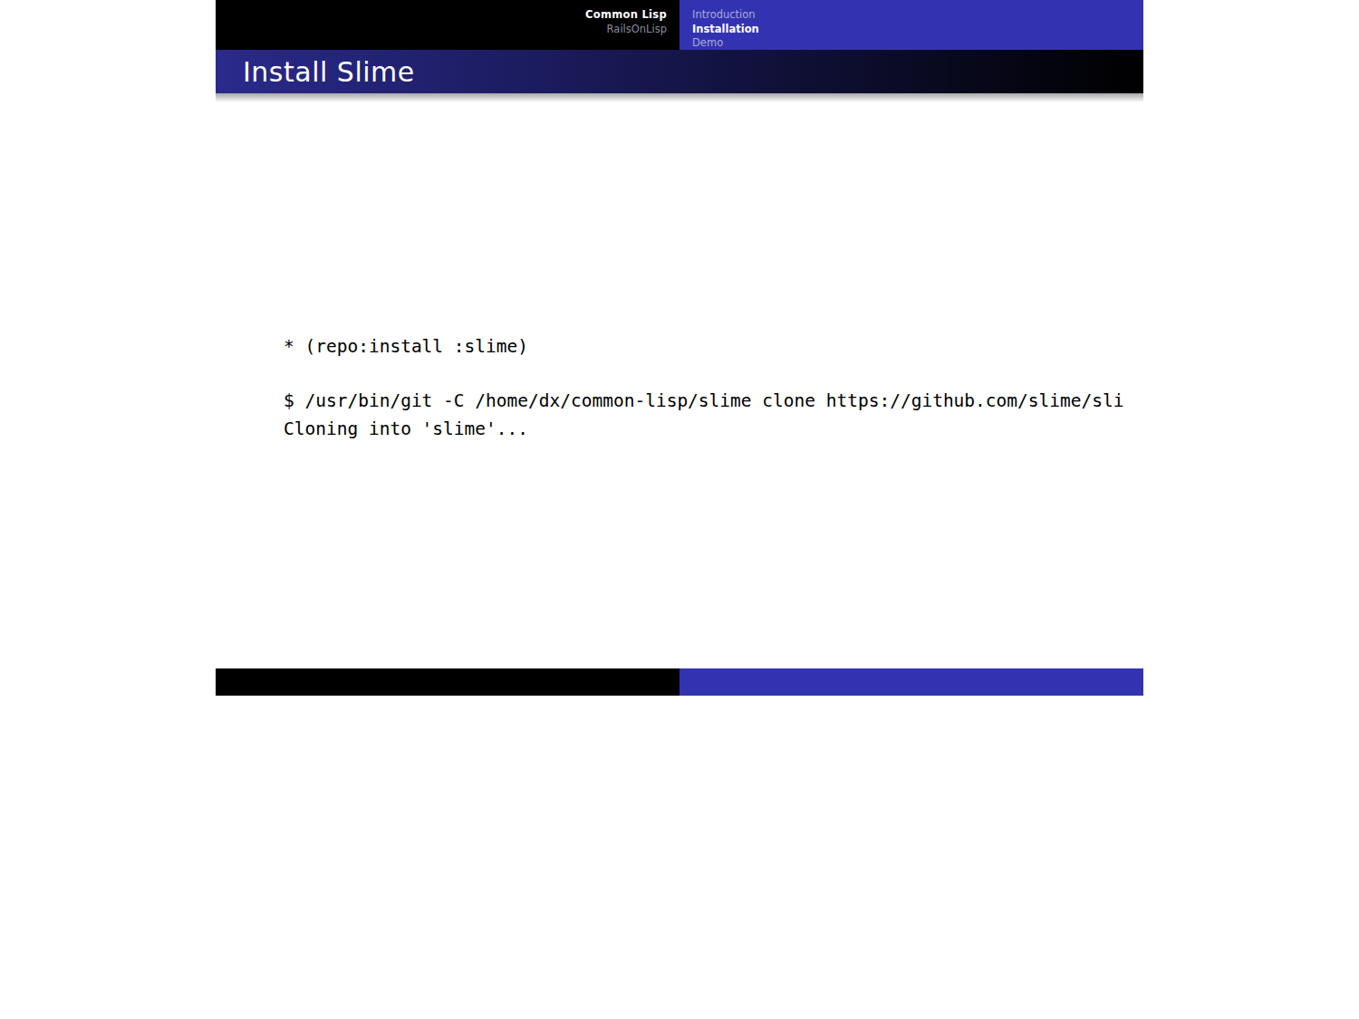Common Lisp
RailsOnLisp
Introduction
Installation
Demo
Install Slime
* (repo:install :slime)

$ /usr/bin/git -C /home/dx/common-lisp/slime clone https://github.com/slime/sli
Cloning into 'slime'...